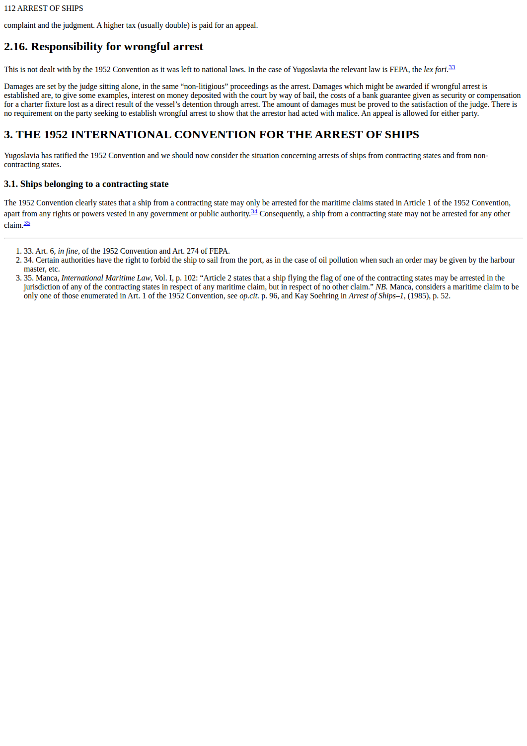112 ARREST OF SHIPS
complaint and the judgment. A higher tax (usually double) is paid for an appeal.
2.16. Responsibility for wrongful arrest
This is not dealt with by the 1952 Convention as it was left to national laws. In the case of Yugoslavia the relevant law is FEPA, the lex fori.33
Damages are set by the judge sitting alone, in the same “non-litigious” proceedings as the arrest. Damages which might be awarded if wrongful arrest is established are, to give some examples, interest on money deposited with the court by way of bail, the costs of a bank guarantee given as security or compensation for a charter fixture lost as a direct result of the vessel’s detention through arrest. The amount of damages must be proved to the satisfaction of the judge. There is no requirement on the party seeking to establish wrongful arrest to show that the arrestor had acted with malice. An appeal is allowed for either party.
3. THE 1952 INTERNATIONAL CONVENTION FOR THE ARREST OF SHIPS
Yugoslavia has ratified the 1952 Convention and we should now consider the situation concerning arrests of ships from contracting states and from non-contracting states.
3.1. Ships belonging to a contracting state
The 1952 Convention clearly states that a ship from a contracting state may only be arrested for the maritime claims stated in Article 1 of the 1952 Convention, apart from any rights or powers vested in any government or public authority.34 Consequently, a ship from a contracting state may not be arrested for any other claim.35
33. Art. 6, in fine, of the 1952 Convention and Art. 274 of FEPA.
34. Certain authorities have the right to forbid the ship to sail from the port, as in the case of oil pollution when such an order may be given by the harbour master, etc.
35. Manca, International Maritime Law, Vol. I, p. 102: “Article 2 states that a ship flying the flag of one of the contracting states may be arrested in the jurisdiction of any of the contracting states in respect of any maritime claim, but in respect of no other claim.” NB. Manca, considers a maritime claim to be only one of those enumerated in Art. 1 of the 1952 Convention, see op.cit. p. 96, and Kay Soehring in Arrest of Ships–1, (1985), p. 52.